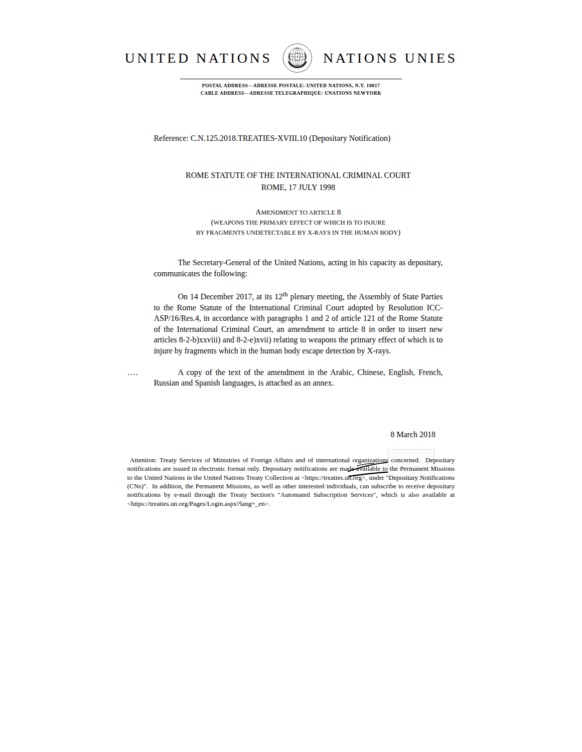UNITED NATIONS
NATIONS UNIES
POSTAL ADDRESS—ADRESSE POSTALE: UNITED NATIONS, N.Y. 10017
CABLE ADDRESS—ADRESSE TELEGRAPHIQUE: UNATIONS NEWYORK
Reference: C.N.125.2018.TREATIES-XVIII.10 (Depositary Notification)
ROME STATUTE OF THE INTERNATIONAL CRIMINAL COURT
ROME, 17 JULY 1998
AMENDMENT TO ARTICLE 8 (WEAPONS THE PRIMARY EFFECT OF WHICH IS TO INJURE BY FRAGMENTS UNDETECTABLE BY X-RAYS IN THE HUMAN BODY)
The Secretary-General of the United Nations, acting in his capacity as depositary, communicates the following:
On 14 December 2017, at its 12th plenary meeting, the Assembly of State Parties to the Rome Statute of the International Criminal Court adopted by Resolution ICC-ASP/16/Res.4, in accordance with paragraphs 1 and 2 of article 121 of the Rome Statute of the International Criminal Court, an amendment to article 8 in order to insert new articles 8-2-b)xxviii) and 8-2-e)xvii) relating to weapons the primary effect of which is to injure by fragments which in the human body escape detection by X-rays.
….
A copy of the text of the amendment in the Arabic, Chinese, English, French, Russian and Spanish languages, is attached as an annex.
8 March 2018
Attention: Treaty Services of Ministries of Foreign Affairs and of international organizations concerned. Depositary notifications are issued in electronic format only. Depositary notifications are made available to the Permanent Missions to the United Nations in the United Nations Treaty Collection at <https://treaties.un.org>, under "Depositary Notifications (CNs)". In addition, the Permanent Missions, as well as other interested individuals, can subscribe to receive depositary notifications by e-mail through the Treaty Section's "Automated Subscription Services", which is also available at <https://treaties.un.org/Pages/Login.aspx?lang=_en>.